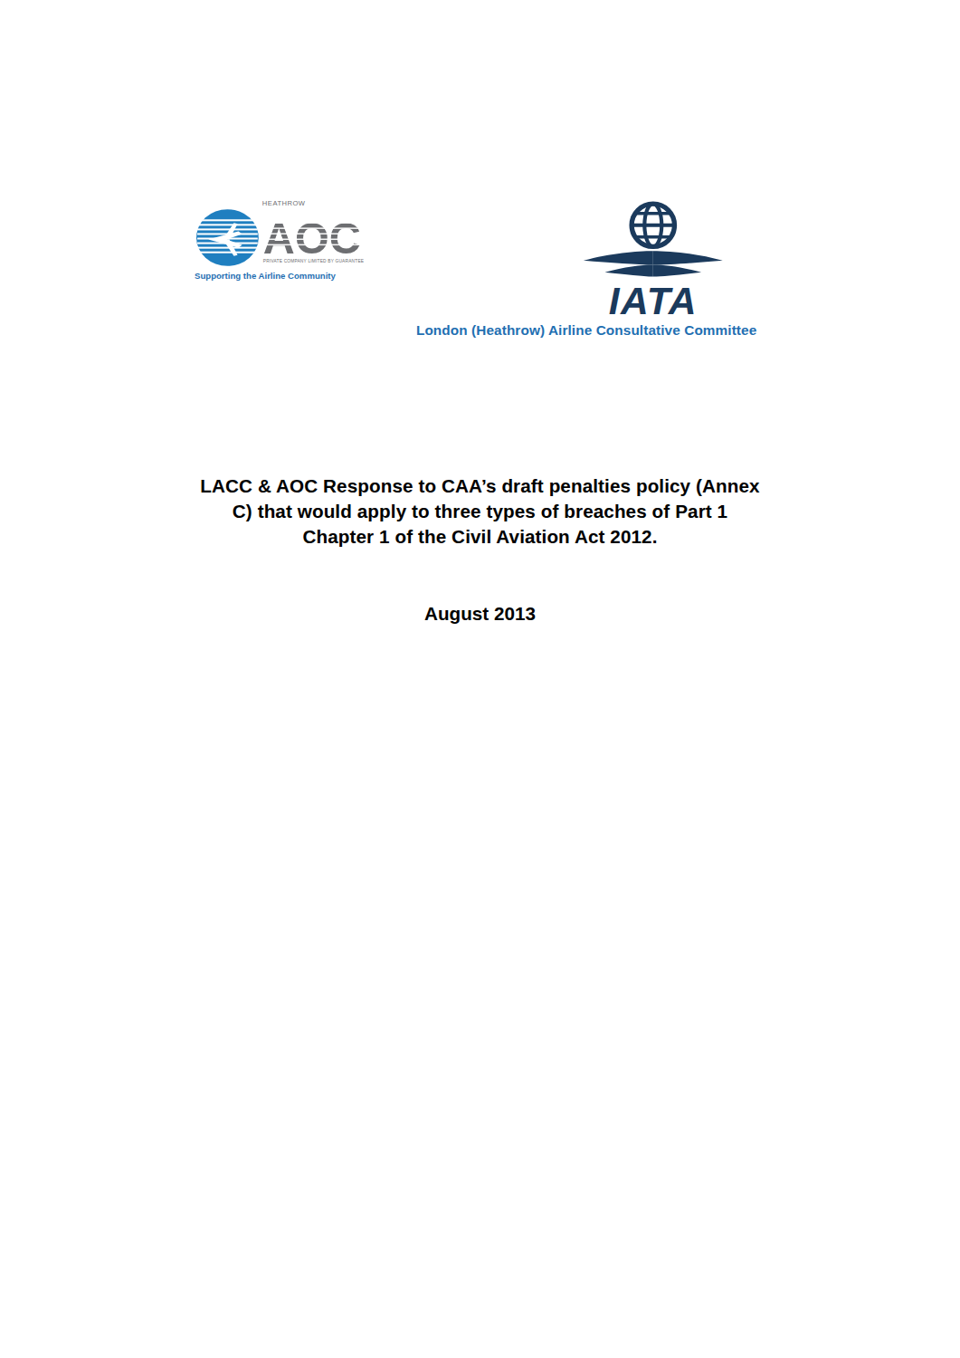HEATHROW AOC PRIVATE COMPANY LIMITED BY GUARANTEE Supporting the Airline Community
IATA
London (Heathrow) Airline Consultative Committee
LACC & AOC Response to CAA’s draft penalties policy (Annex C) that would apply to three types of breaches of Part 1 Chapter 1 of the Civil Aviation Act 2012.
August 2013